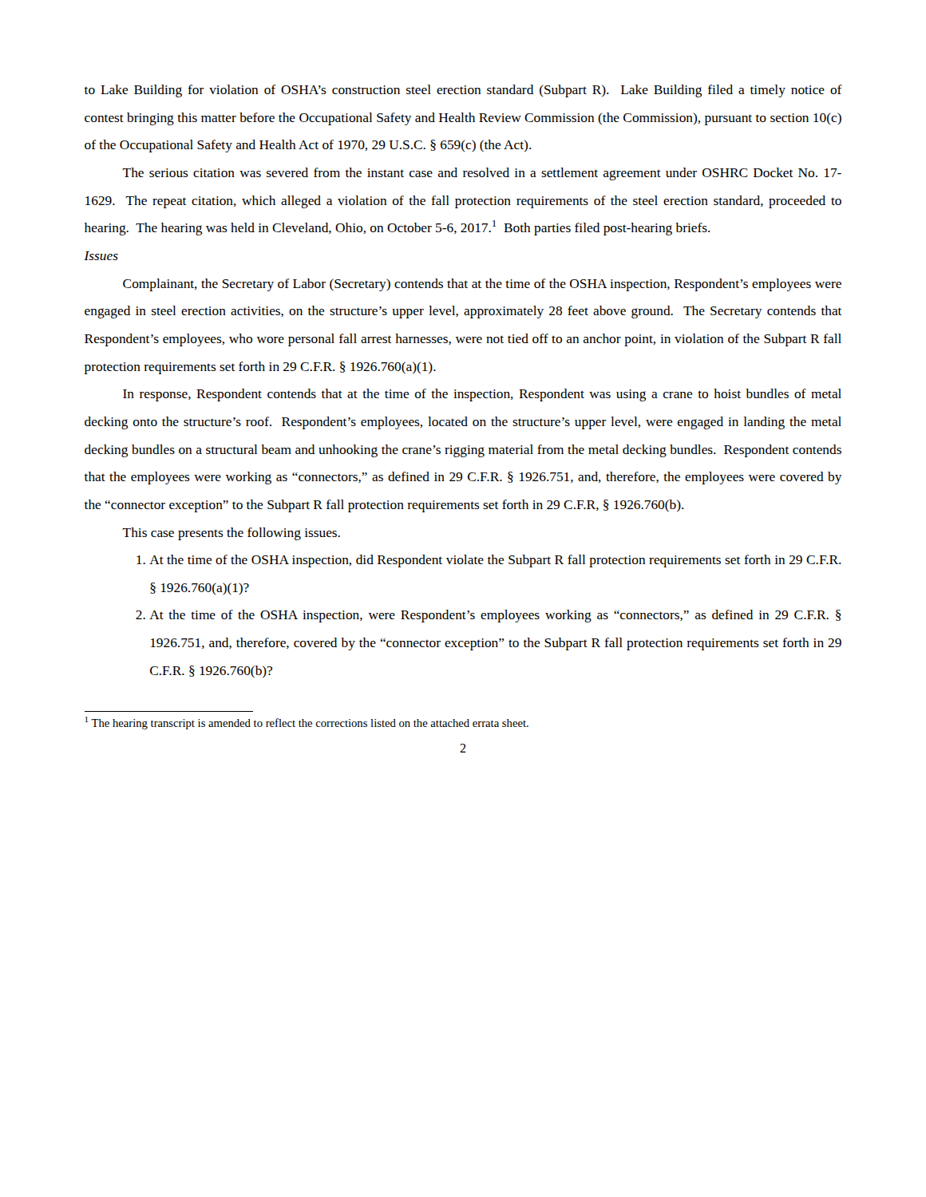to Lake Building for violation of OSHA’s construction steel erection standard (Subpart R). Lake Building filed a timely notice of contest bringing this matter before the Occupational Safety and Health Review Commission (the Commission), pursuant to section 10(c) of the Occupational Safety and Health Act of 1970, 29 U.S.C. § 659(c) (the Act).
The serious citation was severed from the instant case and resolved in a settlement agreement under OSHRC Docket No. 17-1629. The repeat citation, which alleged a violation of the fall protection requirements of the steel erection standard, proceeded to hearing. The hearing was held in Cleveland, Ohio, on October 5-6, 2017.1 Both parties filed post-hearing briefs.
Issues
Complainant, the Secretary of Labor (Secretary) contends that at the time of the OSHA inspection, Respondent’s employees were engaged in steel erection activities, on the structure’s upper level, approximately 28 feet above ground. The Secretary contends that Respondent’s employees, who wore personal fall arrest harnesses, were not tied off to an anchor point, in violation of the Subpart R fall protection requirements set forth in 29 C.F.R. § 1926.760(a)(1).
In response, Respondent contends that at the time of the inspection, Respondent was using a crane to hoist bundles of metal decking onto the structure’s roof. Respondent’s employees, located on the structure’s upper level, were engaged in landing the metal decking bundles on a structural beam and unhooking the crane’s rigging material from the metal decking bundles. Respondent contends that the employees were working as “connectors,” as defined in 29 C.F.R. § 1926.751, and, therefore, the employees were covered by the “connector exception” to the Subpart R fall protection requirements set forth in 29 C.F.R, § 1926.760(b).
This case presents the following issues.
At the time of the OSHA inspection, did Respondent violate the Subpart R fall protection requirements set forth in 29 C.F.R. § 1926.760(a)(1)?
At the time of the OSHA inspection, were Respondent’s employees working as “connectors,” as defined in 29 C.F.R. § 1926.751, and, therefore, covered by the “connector exception” to the Subpart R fall protection requirements set forth in 29 C.F.R. § 1926.760(b)?
1 The hearing transcript is amended to reflect the corrections listed on the attached errata sheet.
2